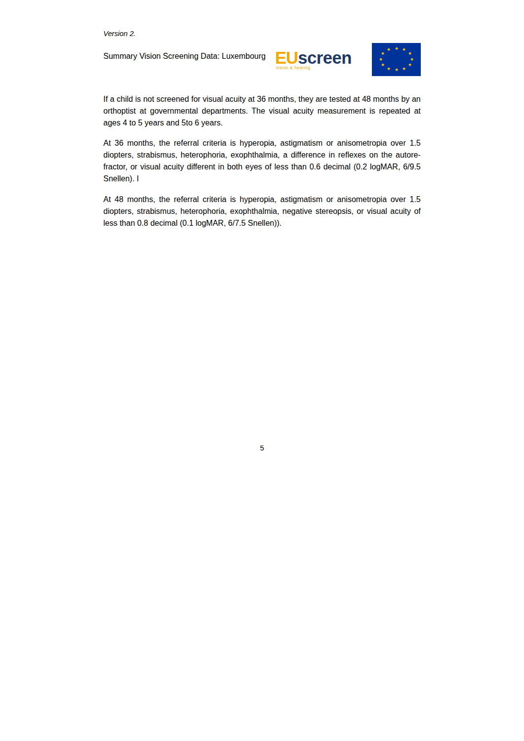Version 2.
Summary Vision Screening Data: Luxembourg
EU screen
vision & hearing
★ ★ ★ ★ ★ ★ ★ ★ ★ ★ ★ ★
If a child is not screened for visual acuity at 36 months, they are tested at 48 months by an orthoptist at governmental departments. The visual acuity measurement is repeated at ages 4 to 5 years and 5to 6 years.
At 36 months, the referral criteria is hyperopia, astigmatism or anisometropia over 1.5 diopters, strabismus, heterophoria, exophthalmia, a difference in reflexes on the autorefractor, or visual acuity different in both eyes of less than 0.6 decimal (0.2 logMAR, 6/9.5 Snellen). I
At 48 months, the referral criteria is hyperopia, astigmatism or anisometropia over 1.5 diopters, strabismus, heterophoria, exophthalmia, negative stereopsis, or visual acuity of less than 0.8 decimal (0.1 logMAR, 6/7.5 Snellen)).
5